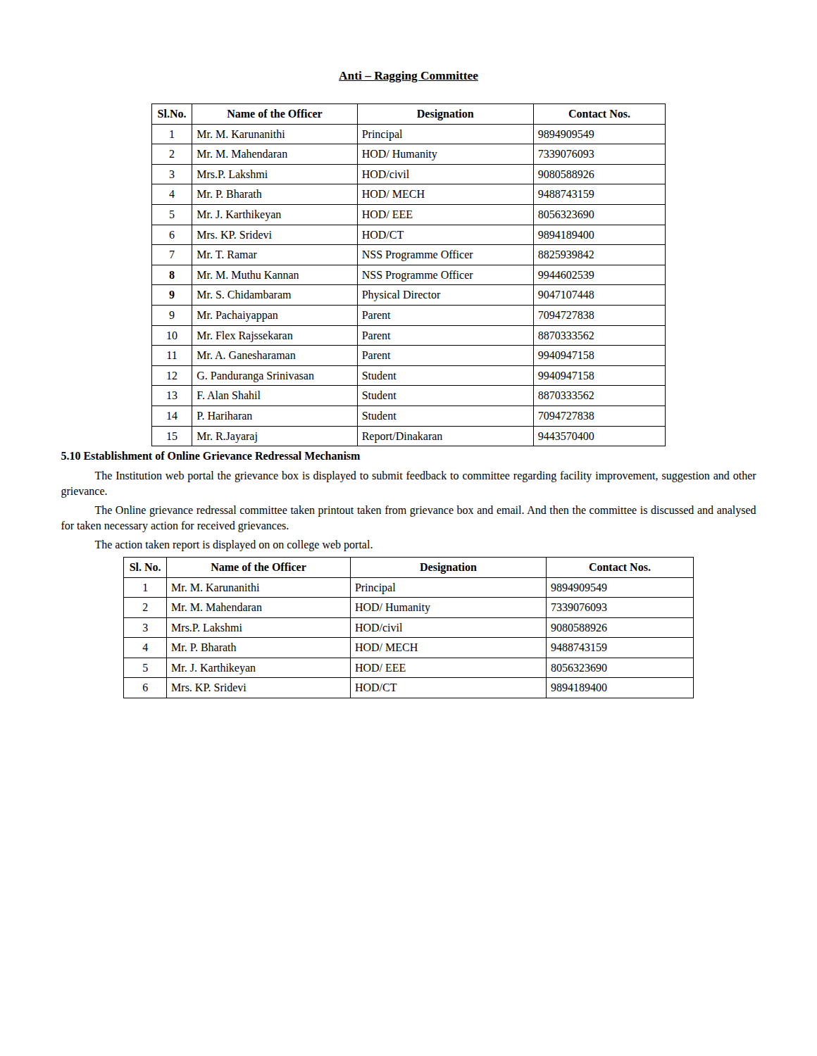Anti – Ragging Committee
| Sl.No. | Name of the Officer | Designation | Contact Nos. |
| --- | --- | --- | --- |
| 1 | Mr. M. Karunanithi | Principal | 9894909549 |
| 2 | Mr. M. Mahendaran | HOD/ Humanity | 7339076093 |
| 3 | Mrs.P. Lakshmi | HOD/civil | 9080588926 |
| 4 | Mr. P. Bharath | HOD/ MECH | 9488743159 |
| 5 | Mr. J. Karthikeyan | HOD/ EEE | 8056323690 |
| 6 | Mrs. KP. Sridevi | HOD/CT | 9894189400 |
| 7 | Mr. T. Ramar | NSS Programme Officer | 8825939842 |
| 8 | Mr. M. Muthu Kannan | NSS Programme Officer | 9944602539 |
| 9 | Mr. S. Chidambaram | Physical Director | 9047107448 |
| 9 | Mr. Pachaiyappan | Parent | 7094727838 |
| 10 | Mr. Flex Rajssekaran | Parent | 8870333562 |
| 11 | Mr. A. Ganesharaman | Parent | 9940947158 |
| 12 | G. Panduranga Srinivasan | Student | 9940947158 |
| 13 | F. Alan Shahil | Student | 8870333562 |
| 14 | P. Hariharan | Student | 7094727838 |
| 15 | Mr. R.Jayaraj | Report/Dinakaran | 9443570400 |
5.10 Establishment of Online Grievance Redressal Mechanism
The Institution web portal the grievance box is displayed to submit feedback to committee regarding facility improvement, suggestion and other grievance.
The Online grievance redressal committee taken printout taken from grievance box and email. And then the committee is discussed and analysed for taken necessary action for received grievances.
The action taken report is displayed on on college web portal.
| Sl. No. | Name of the Officer | Designation | Contact Nos. |
| --- | --- | --- | --- |
| 1 | Mr. M. Karunanithi | Principal | 9894909549 |
| 2 | Mr. M. Mahendaran | HOD/ Humanity | 7339076093 |
| 3 | Mrs.P. Lakshmi | HOD/civil | 9080588926 |
| 4 | Mr. P. Bharath | HOD/ MECH | 9488743159 |
| 5 | Mr. J. Karthikeyan | HOD/ EEE | 8056323690 |
| 6 | Mrs. KP. Sridevi | HOD/CT | 9894189400 |